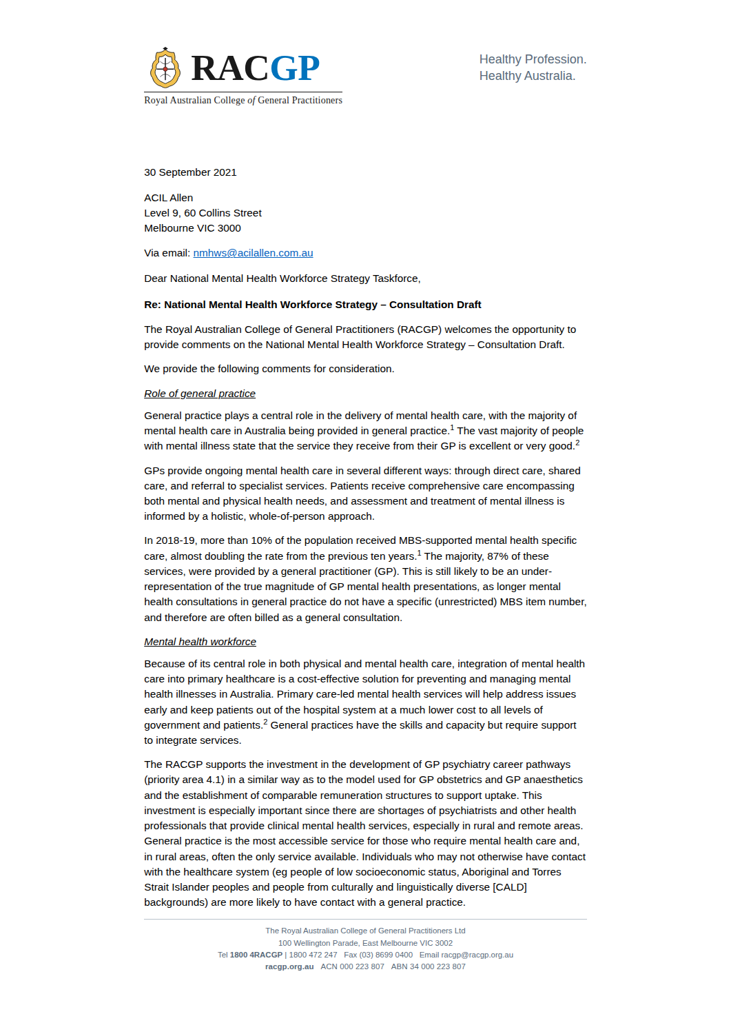RACGP
Royal Australian College of General Practitioners
Healthy Profession.
Healthy Australia.
30 September 2021
ACIL Allen
Level 9, 60 Collins Street
Melbourne VIC 3000
Via email: nmhws@acilallen.com.au
Dear National Mental Health Workforce Strategy Taskforce,
Re: National Mental Health Workforce Strategy – Consultation Draft
The Royal Australian College of General Practitioners (RACGP) welcomes the opportunity to provide comments on the National Mental Health Workforce Strategy – Consultation Draft.
We provide the following comments for consideration.
Role of general practice
General practice plays a central role in the delivery of mental health care, with the majority of mental health care in Australia being provided in general practice.1 The vast majority of people with mental illness state that the service they receive from their GP is excellent or very good.2
GPs provide ongoing mental health care in several different ways: through direct care, shared care, and referral to specialist services. Patients receive comprehensive care encompassing both mental and physical health needs, and assessment and treatment of mental illness is informed by a holistic, whole-of-person approach.
In 2018-19, more than 10% of the population received MBS-supported mental health specific care, almost doubling the rate from the previous ten years.1 The majority, 87% of these services, were provided by a general practitioner (GP). This is still likely to be an under-representation of the true magnitude of GP mental health presentations, as longer mental health consultations in general practice do not have a specific (unrestricted) MBS item number, and therefore are often billed as a general consultation.
Mental health workforce
Because of its central role in both physical and mental health care, integration of mental health care into primary healthcare is a cost-effective solution for preventing and managing mental health illnesses in Australia. Primary care-led mental health services will help address issues early and keep patients out of the hospital system at a much lower cost to all levels of government and patients.2 General practices have the skills and capacity but require support to integrate services.
The RACGP supports the investment in the development of GP psychiatry career pathways (priority area 4.1) in a similar way as to the model used for GP obstetrics and GP anaesthetics and the establishment of comparable remuneration structures to support uptake. This investment is especially important since there are shortages of psychiatrists and other health professionals that provide clinical mental health services, especially in rural and remote areas. General practice is the most accessible service for those who require mental health care and, in rural areas, often the only service available. Individuals who may not otherwise have contact with the healthcare system (eg people of low socioeconomic status, Aboriginal and Torres Strait Islander peoples and people from culturally and linguistically diverse [CALD] backgrounds) are more likely to have contact with a general practice.
The Royal Australian College of General Practitioners Ltd
100 Wellington Parade, East Melbourne VIC 3002
Tel 1800 4RACGP | 1800 472 247 Fax (03) 8699 0400 Email racgp@racgp.org.au
racgp.org.au ACN 000 223 807 ABN 34 000 223 807